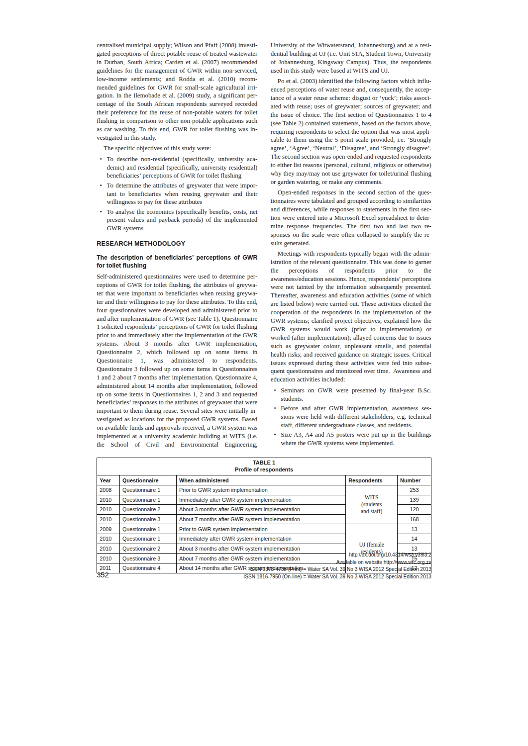centralised municipal supply; Wilson and Pfaff (2008) investigated perceptions of direct potable reuse of treated wastewater in Durban, South Africa; Carden et al. (2007) recommended guidelines for the management of GWR within non-serviced, low-income settlements; and Rodda et al. (2010) recommended guidelines for GWR for small-scale agricultural irrigation. In the Ilemobade et al. (2009) study, a significant percentage of the South African respondents surveyed recorded their preference for the reuse of non-potable waters for toilet flushing in comparison to other non-potable applications such as car washing. To this end, GWR for toilet flushing was investigated in this study.
The specific objectives of this study were:
To describe non-residential (specifically, university academic) and residential (specifically, university residential) beneficiaries’ perceptions of GWR for toilet flushing
To determine the attributes of greywater that were important to beneficiaries when reusing greywater and their willingness to pay for these attributes
To analyse the economics (specifically benefits, costs, net present values and payback periods) of the implemented GWR systems
Research methodology
The description of beneficiaries’ perceptions of GWR for toilet flushing
Self-administered questionnaires were used to determine perceptions of GWR for toilet flushing, the attributes of greywater that were important to beneficiaries when reusing greywater and their willingness to pay for these attributes. To this end, four questionnaires were developed and administered prior to and after implementation of GWR (see Table 1). Questionnaire 1 solicited respondents’ perceptions of GWR for toilet flushing prior to and immediately after the implementation of the GWR systems. About 3 months after GWR implementation, Questionnaire 2, which followed up on some items in Questionnaire 1, was administered to respondents. Questionnaire 3 followed up on some items in Questionnaires 1 and 2 about 7 months after implementation. Questionnaire 4, administered about 14 months after implementation, followed up on some items in Questionnaires 1, 2 and 3 and requested beneficiaries’ responses to the attributes of greywater that were important to them during reuse. Several sites were initially investigated as locations for the proposed GWR systems. Based on available funds and approvals received, a GWR system was implemented at a university academic building at WITS (i.e. the School of Civil and Environmental Engineering, University of the Witwatersrand, Johannesburg) and at a residential building at UJ (i.e. Unit 51A, Student Town, University of Johannesburg, Kingsway Campus). Thus, the respondents used in this study were based at WITS and UJ.
Po et al. (2003) identified the following factors which influenced perceptions of water reuse and, consequently, the acceptance of a water reuse scheme: disgust or ‘yuck’; risks associated with reuse; uses of greywater; sources of greywater; and the issue of choice. The first section of Questionnaires 1 to 4 (see Table 2) contained statements, based on the factors above, requiring respondents to select the option that was most applicable to them using the 5-point scale provided, i.e. ‘Strongly agree’, ‘Agree’, ‘Neutral’, ‘Disagree’, and ‘Strongly disagree’. The second section was open-ended and requested respondents to either list reasons (personal, cultural, religious or otherwise) why they may/may not use greywater for toilet/urinal flushing or garden watering, or make any comments.
Open-ended responses in the second section of the questionnaires were tabulated and grouped according to similarities and differences, while responses to statements in the first section were entered into a Microsoft Excel spreadsheet to determine response frequencies. The first two and last two responses on the scale were often collapsed to simplify the results generated.
Meetings with respondents typically began with the administration of the relevant questionnaire. This was done to garner the perceptions of respondents prior to the awareness/education sessions. Hence, respondents’ perceptions were not tainted by the information subsequently presented. Thereafter, awareness and education activities (some of which are listed below) were carried out. These activities elicited the cooperation of the respondents in the implementation of the GWR systems; clarified project objectives; explained how the GWR systems would work (prior to implementation) or worked (after implementation); allayed concerns due to issues such as greywater colour, unpleasant smells, and potential health risks; and received guidance on strategic issues. Critical issues expressed during these activities were fed into subsequent questionnaires and monitored over time. Awareness and education activities included:
Seminars on GWR were presented by final-year B.Sc. students.
Before and after GWR implementation, awareness sessions were held with different stakeholders, e.g. technical staff, different undergraduate classes, and residents.
Size A3, A4 and A5 posters were put up in the buildings where the GWR systems were implemented.
TABLE 1 Profile of respondents
| Year | Questionnaire | When administered | Respondents | Number |
| --- | --- | --- | --- | --- |
| 2008 | Questionnaire 1 | Prior to GWR system implementation | WITS (students and staff) | 253 |
| 2010 | Questionnaire 1 | Immediately after GWR system implementation | 139 |
| 2010 | Questionnaire 2 | About 3 months after GWR system implementation | 120 |
| 2010 | Questionnaire 3 | About 7 months after GWR system implementation | 168 |
| 2009 | Questionnaire 1 | Prior to GWR system implementation | UJ (female residents) | 13 |
| 2010 | Questionnaire 1 | Immediately after GWR system implementation | 14 |
| 2010 | Questionnaire 2 | About 3 months after GWR system implementation | 13 |
| 2010 | Questionnaire 3 | About 7 months after GWR system implementation | 15 |
| 2011 | Questionnaire 4 | About 14 months after GWR system implementation | 12 |
352
http://dx.doi.org/10.4314/wsa.v39i3.2
Available on website http://www.wrc.org.za
ISSN 0378-4738 (Print) = Water SA Vol. 39 No 3 WISA 2012 Special Edition 2013
ISSN 1816-7950 (On-line) = Water SA Vol. 39 No 3 WISA 2012 Special Edition 2013